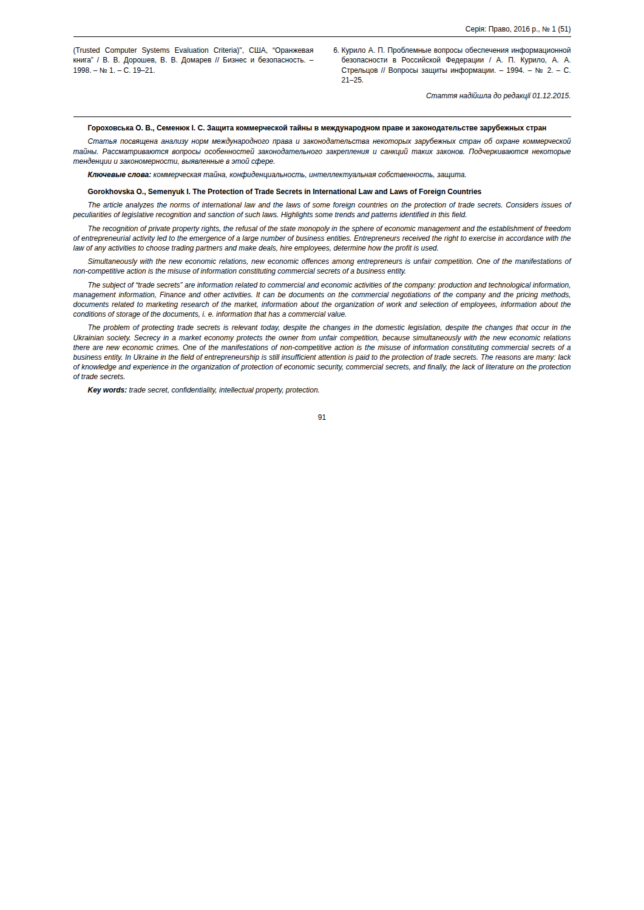Серія: Право, 2016 р., № 1 (51)
(Trusted Computer Systems Evaluation Criteria)", США, “Оранжевая книга” / В. В. Дорошев, В. В. Домарев // Бизнес и безопасность. – 1998. – № 1. – С. 19–21.
Курило А. П. Проблемные вопросы обеспечения информационной безопасности в Российской Федерации / А. П. Курило, А. А. Стрельцов // Вопросы защиты информации. – 1994. – № 2. – С. 21–25.
Стаття надійшла до редакції 01.12.2015.
Гороховська О. В., Семенюк І. С. Защита коммерческой тайны в международном праве и законодательстве зарубежных стран
Статья посвящена анализу норм международного права и законодательства некоторых зарубежных стран об охране коммерческой тайны. Рассматриваются вопросы особенностей законодательного закрепления и санкций таких законов. Подчеркиваются некоторые тенденции и закономерности, выявленные в этой сфере.
Ключевые слова: коммерческая тайна, конфиденциальность, интеллектуальная собственность, защита.
Gorokhovska O., Semenyuk I. The Protection of Trade Secrets in International Law and Laws of Foreign Countries
The article analyzes the norms of international law and the laws of some foreign countries on the protection of trade secrets. Considers issues of peculiarities of legislative recognition and sanction of such laws. Highlights some trends and patterns identified in this field.
The recognition of private property rights, the refusal of the state monopoly in the sphere of economic management and the establishment of freedom of entrepreneurial activity led to the emergence of a large number of business entities. Entrepreneurs received the right to exercise in accordance with the law of any activities to choose trading partners and make deals, hire employees, determine how the profit is used.
Simultaneously with the new economic relations, new economic offences among entrepreneurs is unfair competition. One of the manifestations of non-competitive action is the misuse of information constituting commercial secrets of a business entity.
The subject of “trade secrets” are information related to commercial and economic activities of the company: production and technological information, management information, Finance and other activities. It can be documents on the commercial negotiations of the company and the pricing methods, documents related to marketing research of the market, information about the organization of work and selection of employees, information about the conditions of storage of the documents, i. e. information that has a commercial value.
The problem of protecting trade secrets is relevant today, despite the changes in the domestic legislation, despite the changes that occur in the Ukrainian society. Secrecy in a market economy protects the owner from unfair competition, because simultaneously with the new economic relations there are new economic crimes. One of the manifestations of non-competitive action is the misuse of information constituting commercial secrets of a business entity. In Ukraine in the field of entrepreneurship is still insufficient attention is paid to the protection of trade secrets. The reasons are many: lack of knowledge and experience in the organization of protection of economic security, commercial secrets, and finally, the lack of literature on the protection of trade secrets.
Key words: trade secret, confidentiality, intellectual property, protection.
91